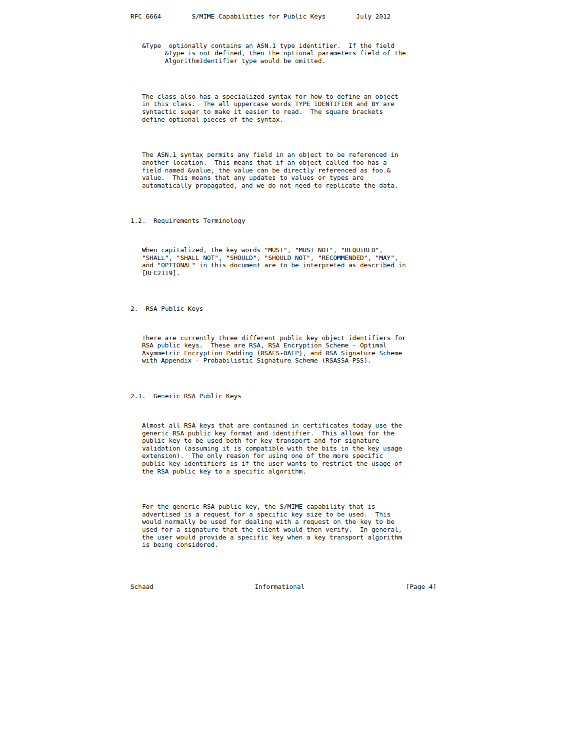RFC 6664 S/MIME Capabilities for Public Keys July 2012
&Type optionally contains an ASN.1 type identifier. If the field &Type is not defined, then the optional parameters field of the AlgorithmIdentifier type would be omitted.
The class also has a specialized syntax for how to define an object in this class. The all uppercase words TYPE IDENTIFIER and BY are syntactic sugar to make it easier to read. The square brackets define optional pieces of the syntax.
The ASN.1 syntax permits any field in an object to be referenced in another location. This means that if an object called foo has a field named &value, the value can be directly referenced as foo.& value. This means that any updates to values or types are automatically propagated, and we do not need to replicate the data.
1.2. Requirements Terminology
When capitalized, the key words "MUST", "MUST NOT", "REQUIRED", "SHALL", "SHALL NOT", "SHOULD", "SHOULD NOT", "RECOMMENDED", "MAY", and "OPTIONAL" in this document are to be interpreted as described in [RFC2119].
2. RSA Public Keys
There are currently three different public key object identifiers for RSA public keys. These are RSA, RSA Encryption Scheme - Optimal Asymmetric Encryption Padding (RSAES-OAEP), and RSA Signature Scheme with Appendix - Probabilistic Signature Scheme (RSASSA-PSS).
2.1. Generic RSA Public Keys
Almost all RSA keys that are contained in certificates today use the generic RSA public key format and identifier. This allows for the public key to be used both for key transport and for signature validation (assuming it is compatible with the bits in the key usage extension). The only reason for using one of the more specific public key identifiers is if the user wants to restrict the usage of the RSA public key to a specific algorithm.
For the generic RSA public key, the S/MIME capability that is advertised is a request for a specific key size to be used. This would normally be used for dealing with a request on the key to be used for a signature that the client would then verify. In general, the user would provide a specific key when a key transport algorithm is being considered.
Schaad Informational[Page 4]